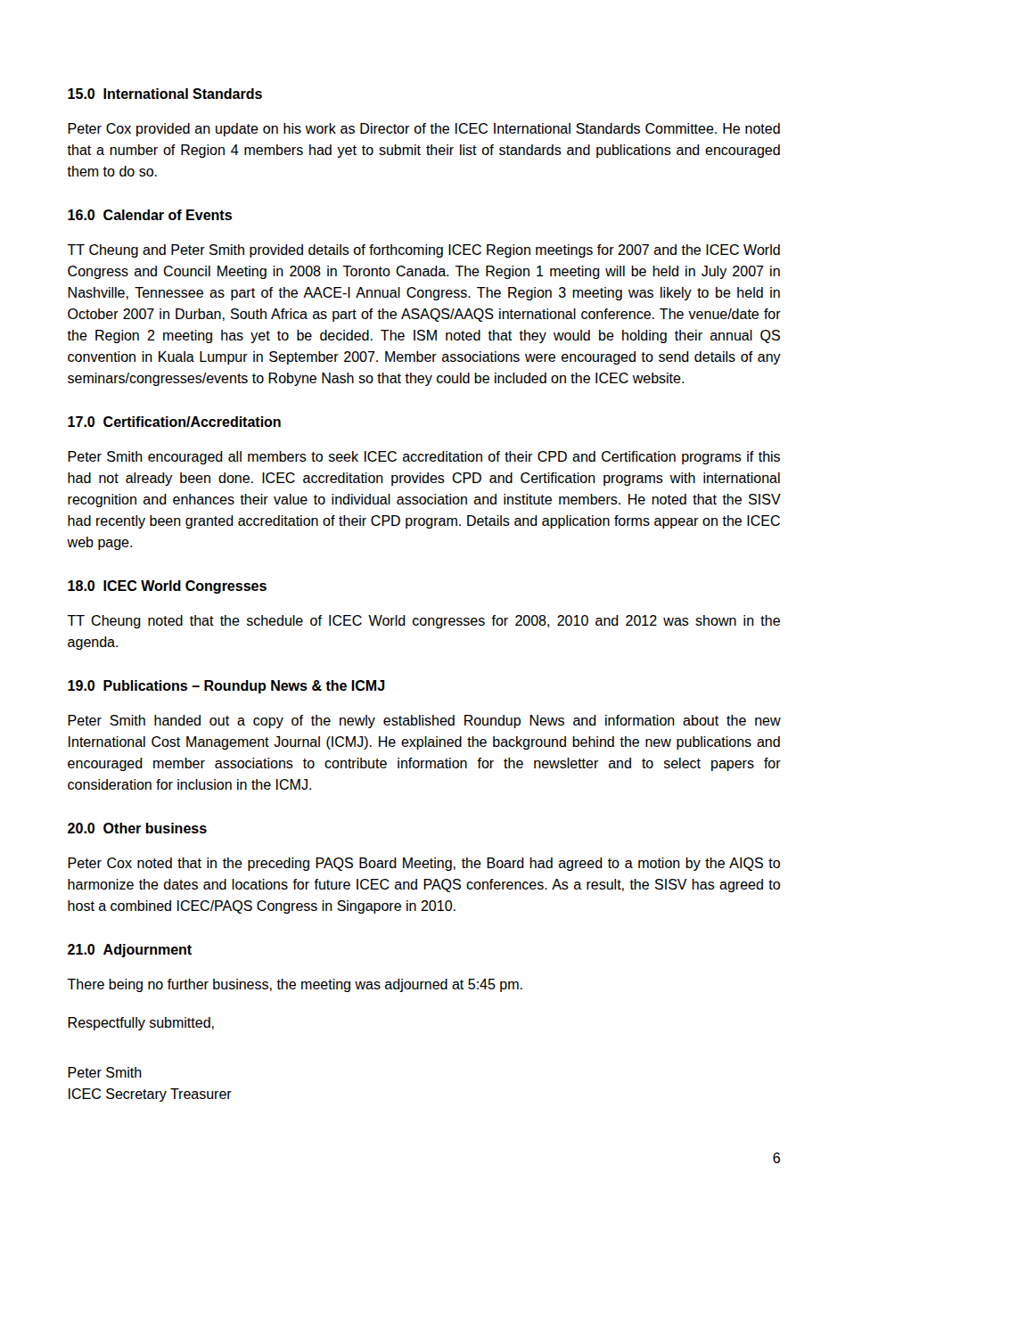15.0 International Standards
Peter Cox provided an update on his work as Director of the ICEC International Standards Committee. He noted that a number of Region 4 members had yet to submit their list of standards and publications and encouraged them to do so.
16.0 Calendar of Events
TT Cheung and Peter Smith provided details of forthcoming ICEC Region meetings for 2007 and the ICEC World Congress and Council Meeting in 2008 in Toronto Canada. The Region 1 meeting will be held in July 2007 in Nashville, Tennessee as part of the AACE-I Annual Congress. The Region 3 meeting was likely to be held in October 2007 in Durban, South Africa as part of the ASAQS/AAQS international conference. The venue/date for the Region 2 meeting has yet to be decided. The ISM noted that they would be holding their annual QS convention in Kuala Lumpur in September 2007. Member associations were encouraged to send details of any seminars/congresses/events to Robyne Nash so that they could be included on the ICEC website.
17.0 Certification/Accreditation
Peter Smith encouraged all members to seek ICEC accreditation of their CPD and Certification programs if this had not already been done. ICEC accreditation provides CPD and Certification programs with international recognition and enhances their value to individual association and institute members. He noted that the SISV had recently been granted accreditation of their CPD program. Details and application forms appear on the ICEC web page.
18.0 ICEC World Congresses
TT Cheung noted that the schedule of ICEC World congresses for 2008, 2010 and 2012 was shown in the agenda.
19.0 Publications – Roundup News & the ICMJ
Peter Smith handed out a copy of the newly established Roundup News and information about the new International Cost Management Journal (ICMJ). He explained the background behind the new publications and encouraged member associations to contribute information for the newsletter and to select papers for consideration for inclusion in the ICMJ.
20.0 Other business
Peter Cox noted that in the preceding PAQS Board Meeting, the Board had agreed to a motion by the AIQS to harmonize the dates and locations for future ICEC and PAQS conferences. As a result, the SISV has agreed to host a combined ICEC/PAQS Congress in Singapore in 2010.
21.0 Adjournment
There being no further business, the meeting was adjourned at 5:45 pm.
Respectfully submitted,
Peter Smith
ICEC Secretary Treasurer
6